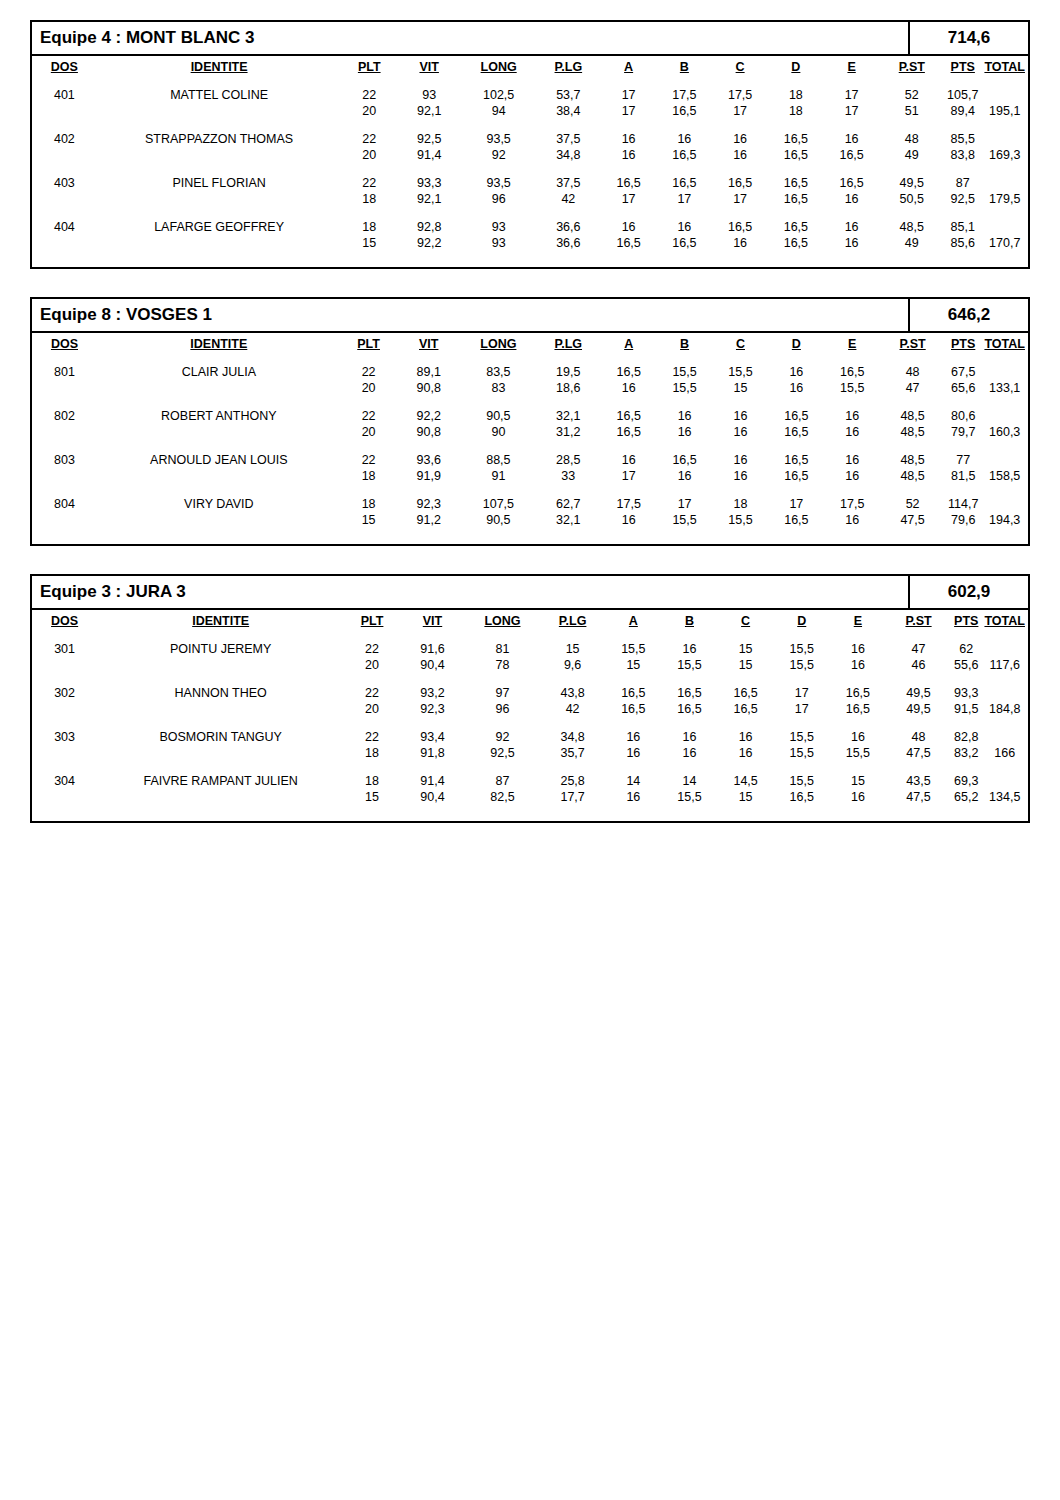Equipe 4 : MONT BLANC 3
714,6
| DOS | IDENTITE | PLT | VIT | LONG | P.LG | A | B | C | D | E | P.ST | PTS | TOTAL |
| --- | --- | --- | --- | --- | --- | --- | --- | --- | --- | --- | --- | --- | --- |
| 401 | MATTEL COLINE | 22 | 93 | 102,5 | 53,7 | 17 | 17,5 | 17,5 | 18 | 17 | 52 | 105,7 | |
| | | 20 | 92,1 | 94 | 38,4 | 17 | 16,5 | 17 | 18 | 17 | 51 | 89,4 | 195,1 |
| 402 | STRAPPAZZON THOMAS | 22 | 92,5 | 93,5 | 37,5 | 16 | 16 | 16 | 16,5 | 16 | 48 | 85,5 | |
| | | 20 | 91,4 | 92 | 34,8 | 16 | 16,5 | 16 | 16,5 | 16,5 | 49 | 83,8 | 169,3 |
| 403 | PINEL FLORIAN | 22 | 93,3 | 93,5 | 37,5 | 16,5 | 16,5 | 16,5 | 16,5 | 16,5 | 49,5 | 87 | |
| | | 18 | 92,1 | 96 | 42 | 17 | 17 | 17 | 16,5 | 16 | 50,5 | 92,5 | 179,5 |
| 404 | LAFARGE GEOFFREY | 18 | 92,8 | 93 | 36,6 | 16 | 16 | 16,5 | 16,5 | 16 | 48,5 | 85,1 | |
| | | 15 | 92,2 | 93 | 36,6 | 16,5 | 16,5 | 16 | 16,5 | 16 | 49 | 85,6 | 170,7 |
Equipe 8 : VOSGES 1
646,2
| DOS | IDENTITE | PLT | VIT | LONG | P.LG | A | B | C | D | E | P.ST | PTS | TOTAL |
| --- | --- | --- | --- | --- | --- | --- | --- | --- | --- | --- | --- | --- | --- |
| 801 | CLAIR JULIA | 22 | 89,1 | 83,5 | 19,5 | 16,5 | 15,5 | 15,5 | 16 | 16,5 | 48 | 67,5 | |
| | | 20 | 90,8 | 83 | 18,6 | 16 | 15,5 | 15 | 16 | 15,5 | 47 | 65,6 | 133,1 |
| 802 | ROBERT ANTHONY | 22 | 92,2 | 90,5 | 32,1 | 16,5 | 16 | 16 | 16,5 | 16 | 48,5 | 80,6 | |
| | | 20 | 90,8 | 90 | 31,2 | 16,5 | 16 | 16 | 16,5 | 16 | 48,5 | 79,7 | 160,3 |
| 803 | ARNOULD JEAN LOUIS | 22 | 93,6 | 88,5 | 28,5 | 16 | 16,5 | 16 | 16,5 | 16 | 48,5 | 77 | |
| | | 18 | 91,9 | 91 | 33 | 17 | 16 | 16 | 16,5 | 16 | 48,5 | 81,5 | 158,5 |
| 804 | VIRY DAVID | 18 | 92,3 | 107,5 | 62,7 | 17,5 | 17 | 18 | 17 | 17,5 | 52 | 114,7 | |
| | | 15 | 91,2 | 90,5 | 32,1 | 16 | 15,5 | 15,5 | 16,5 | 16 | 47,5 | 79,6 | 194,3 |
Equipe 3 : JURA 3
602,9
| DOS | IDENTITE | PLT | VIT | LONG | P.LG | A | B | C | D | E | P.ST | PTS | TOTAL |
| --- | --- | --- | --- | --- | --- | --- | --- | --- | --- | --- | --- | --- | --- |
| 301 | POINTU JEREMY | 22 | 91,6 | 81 | 15 | 15,5 | 16 | 15 | 15,5 | 16 | 47 | 62 | |
| | | 20 | 90,4 | 78 | 9,6 | 15 | 15,5 | 15 | 15,5 | 16 | 46 | 55,6 | 117,6 |
| 302 | HANNON THEO | 22 | 93,2 | 97 | 43,8 | 16,5 | 16,5 | 16,5 | 17 | 16,5 | 49,5 | 93,3 | |
| | | 20 | 92,3 | 96 | 42 | 16,5 | 16,5 | 16,5 | 17 | 16,5 | 49,5 | 91,5 | 184,8 |
| 303 | BOSMORIN TANGUY | 22 | 93,4 | 92 | 34,8 | 16 | 16 | 16 | 15,5 | 16 | 48 | 82,8 | |
| | | 18 | 91,8 | 92,5 | 35,7 | 16 | 16 | 16 | 15,5 | 15,5 | 47,5 | 83,2 | 166 |
| 304 | FAIVRE RAMPANT JULIEN | 18 | 91,4 | 87 | 25,8 | 14 | 14 | 14,5 | 15,5 | 15 | 43,5 | 69,3 | |
| | | 15 | 90,4 | 82,5 | 17,7 | 16 | 15,5 | 15 | 16,5 | 16 | 47,5 | 65,2 | 134,5 |